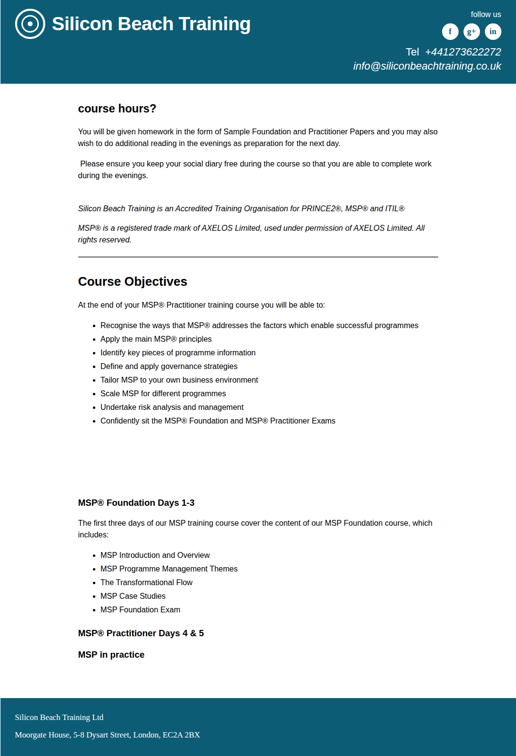Silicon Beach Training
follow us
f g+ in
Tel +441273622272
info@siliconbeachtraining.co.uk
course hours?
You will be given homework in the form of Sample Foundation and Practitioner Papers and you may also wish to do additional reading in the evenings as preparation for the next day.
Please ensure you keep your social diary free during the course so that you are able to complete work during the evenings.
Silicon Beach Training is an Accredited Training Organisation for PRINCE2®, MSP® and ITIL®
MSP® is a registered trade mark of AXELOS Limited, used under permission of AXELOS Limited. All rights reserved.
Course Objectives
At the end of your MSP® Practitioner training course you will be able to:
Recognise the ways that MSP® addresses the factors which enable successful programmes
Apply the main MSP® principles
Identify key pieces of programme information
Define and apply governance strategies
Tailor MSP to your own business environment
Scale MSP for different programmes
Undertake risk analysis and management
Confidently sit the MSP® Foundation and MSP® Practitioner Exams
MSP® Foundation Days 1-3
The first three days of our MSP training course cover the content of our MSP Foundation course, which includes:
MSP Introduction and Overview
MSP Programme Management Themes
The Transformational Flow
MSP Case Studies
MSP Foundation Exam
MSP® Practitioner Days 4 & 5
MSP in practice
Silicon Beach Training Ltd
Moorgate House, 5-8 Dysart Street, London, EC2A 2BX